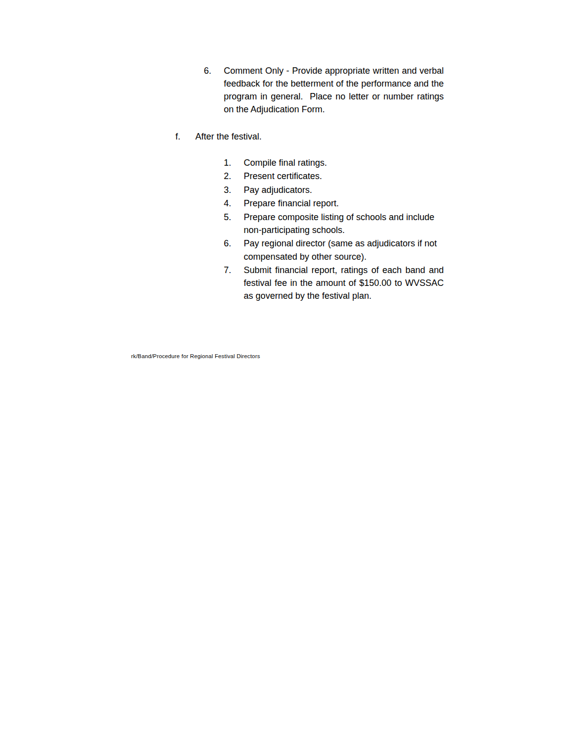6. Comment Only - Provide appropriate written and verbal feedback for the betterment of the performance and the program in general. Place no letter or number ratings on the Adjudication Form.
f. After the festival.
1. Compile final ratings.
2. Present certificates.
3. Pay adjudicators.
4. Prepare financial report.
5. Prepare composite listing of schools and include non-participating schools.
6. Pay regional director (same as adjudicators if not compensated by other source).
7. Submit financial report, ratings of each band and festival fee in the amount of $150.00 to WVSSAC as governed by the festival plan.
rk/Band/Procedure for Regional Festival Directors